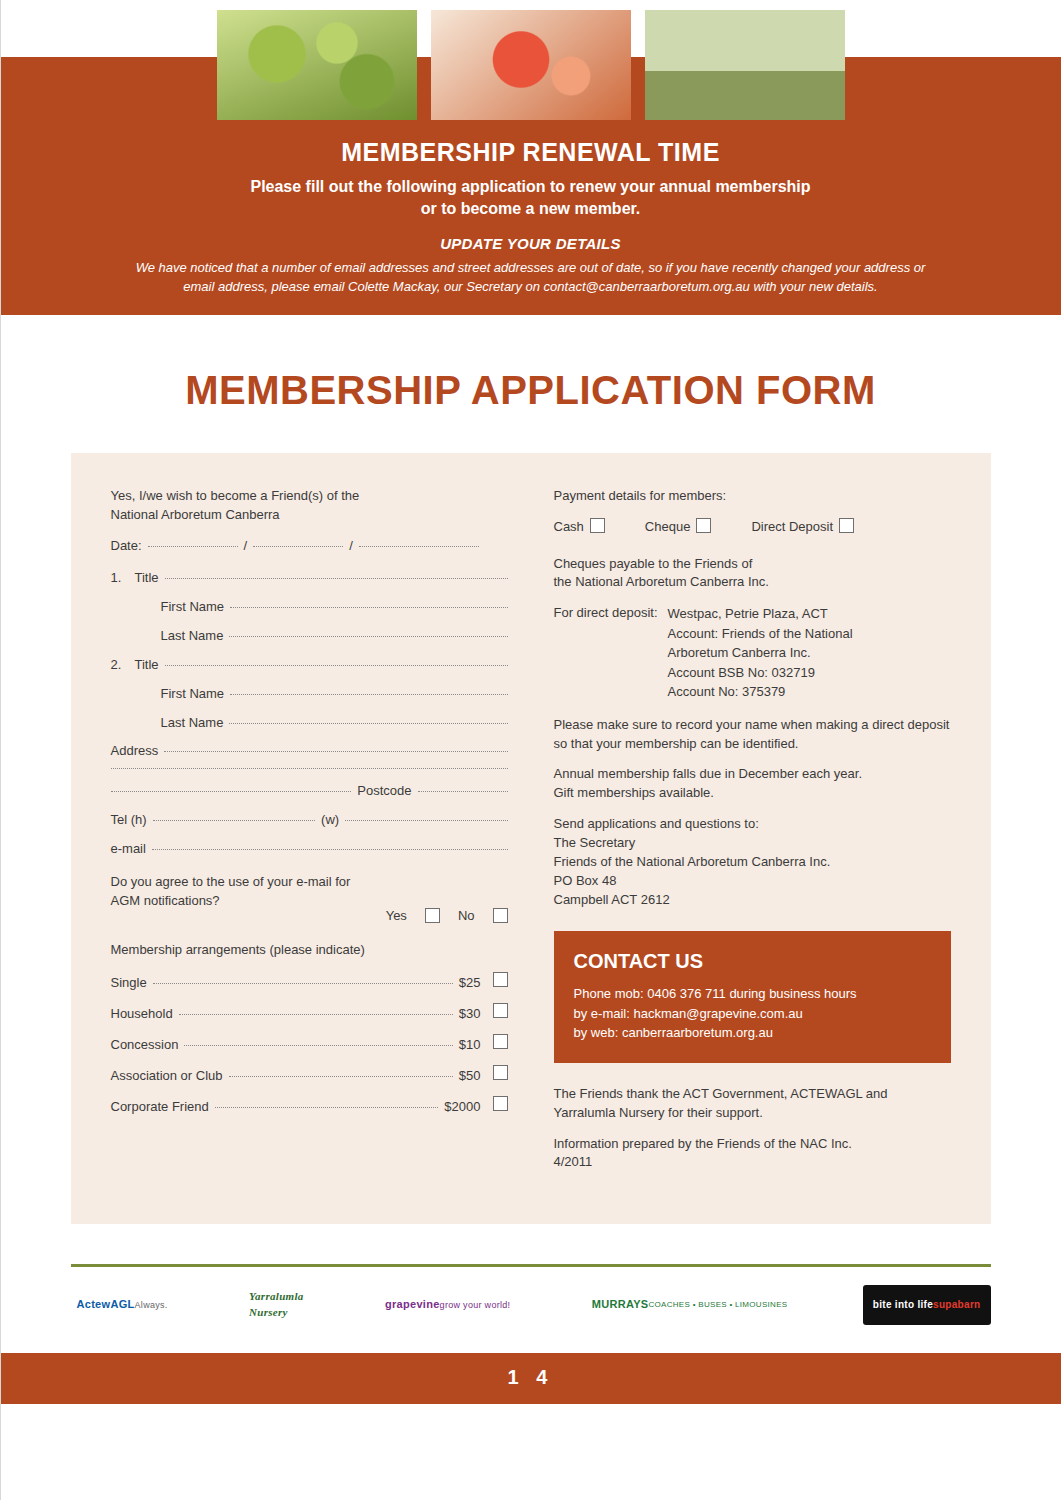Membership Renewal Time
Please fill out the following application to renew your annual membership
or to become a new member.
UPDATE YOUR DETAILS
We have noticed that a number of email addresses and street addresses are out of date, so if you have recently changed your address or email address, please email Colette Mackay, our Secretary on contact@canberraarboretum.org.au with your new details.
MEMBERSHIP APPLICATION FORM
Yes, I/we wish to become a Friend(s) of the
National Arboretum Canberra
Date: / /
1.
Title
First Name
Last Name
2.
Title
First Name
Last Name
Address
Postcode
Tel (h) (w)
e-mail
Do you agree to the use of your e-mail for
AGM notifications?
Yes No
Membership arrangements (please indicate)
Single $25
Household $30
Concession $10
Association or Club $50
Corporate Friend $2000
Payment details for members:
Cash Cheque Direct Deposit
Cheques payable to the Friends of
the National Arboretum Canberra Inc.
For direct deposit: Westpac, Petrie Plaza, ACT
Account: Friends of the National
Arboretum Canberra Inc.
Account BSB No: 032719
Account No: 375379
Please make sure to record your name when making a direct deposit so that your membership can be identified.
Annual membership falls due in December each year.
Gift memberships available.
Send applications and questions to:
The Secretary
Friends of the National Arboretum Canberra Inc.
PO Box 48
Campbell ACT 2612
CONTACT US
Phone mob: 0406 376 711 during business hours
by e-mail: hackman@grapevine.com.au
by web: canberraarboretum.org.au
The Friends thank the ACT Government, ACTEWAGL and Yarralumla Nursery for their support.
Information prepared by the Friends of the NAC Inc.
4/2011
ActewAGLAlways.
Yarralumla
Nursery
grapevine
grow your world!
MURRAYS
COACHES • BUSES • LIMOUSINES
bite into life supabarn
1 4